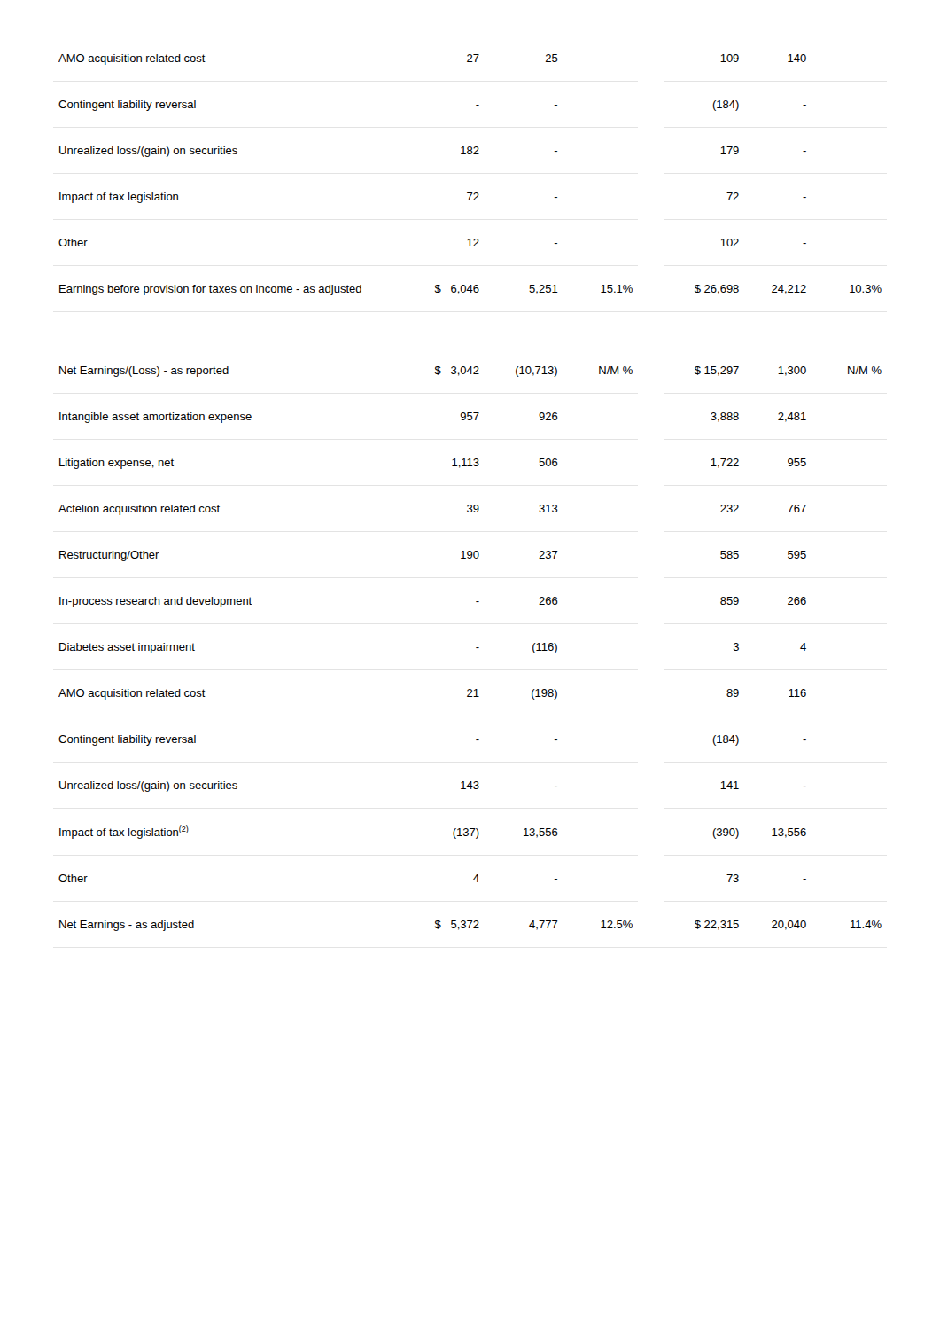| AMO acquisition related cost | 27 | 25 | | | 109 | 140 | |
| Contingent liability reversal | - | - | | | (184) | - | |
| Unrealized loss/(gain) on securities | 182 | - | | | 179 | - | |
| Impact of tax legislation | 72 | - | | | 72 | - | |
| Other | 12 | - | | | 102 | - | |
| Earnings before provision for taxes on income - as adjusted | $ 6,046 | 5,251 | 15.1% | | $ 26,698 | 24,212 | 10.3% |
| Net Earnings/(Loss) - as reported | $ 3,042 | (10,713) | N/M % | | $ 15,297 | 1,300 | N/M % |
| Intangible asset amortization expense | 957 | 926 | | | 3,888 | 2,481 | |
| Litigation expense, net | 1,113 | 506 | | | 1,722 | 955 | |
| Actelion acquisition related cost | 39 | 313 | | | 232 | 767 | |
| Restructuring/Other | 190 | 237 | | | 585 | 595 | |
| In-process research and development | - | 266 | | | 859 | 266 | |
| Diabetes asset impairment | - | (116) | | | 3 | 4 | |
| AMO acquisition related cost | 21 | (198) | | | 89 | 116 | |
| Contingent liability reversal | - | - | | | (184) | - | |
| Unrealized loss/(gain) on securities | 143 | - | | | 141 | - | |
| Impact of tax legislation (2) | (137) | 13,556 | | | (390) | 13,556 | |
| Other | 4 | - | | | 73 | - | |
| Net Earnings - as adjusted | $ 5,372 | 4,777 | 12.5% | | $ 22,315 | 20,040 | 11.4% |